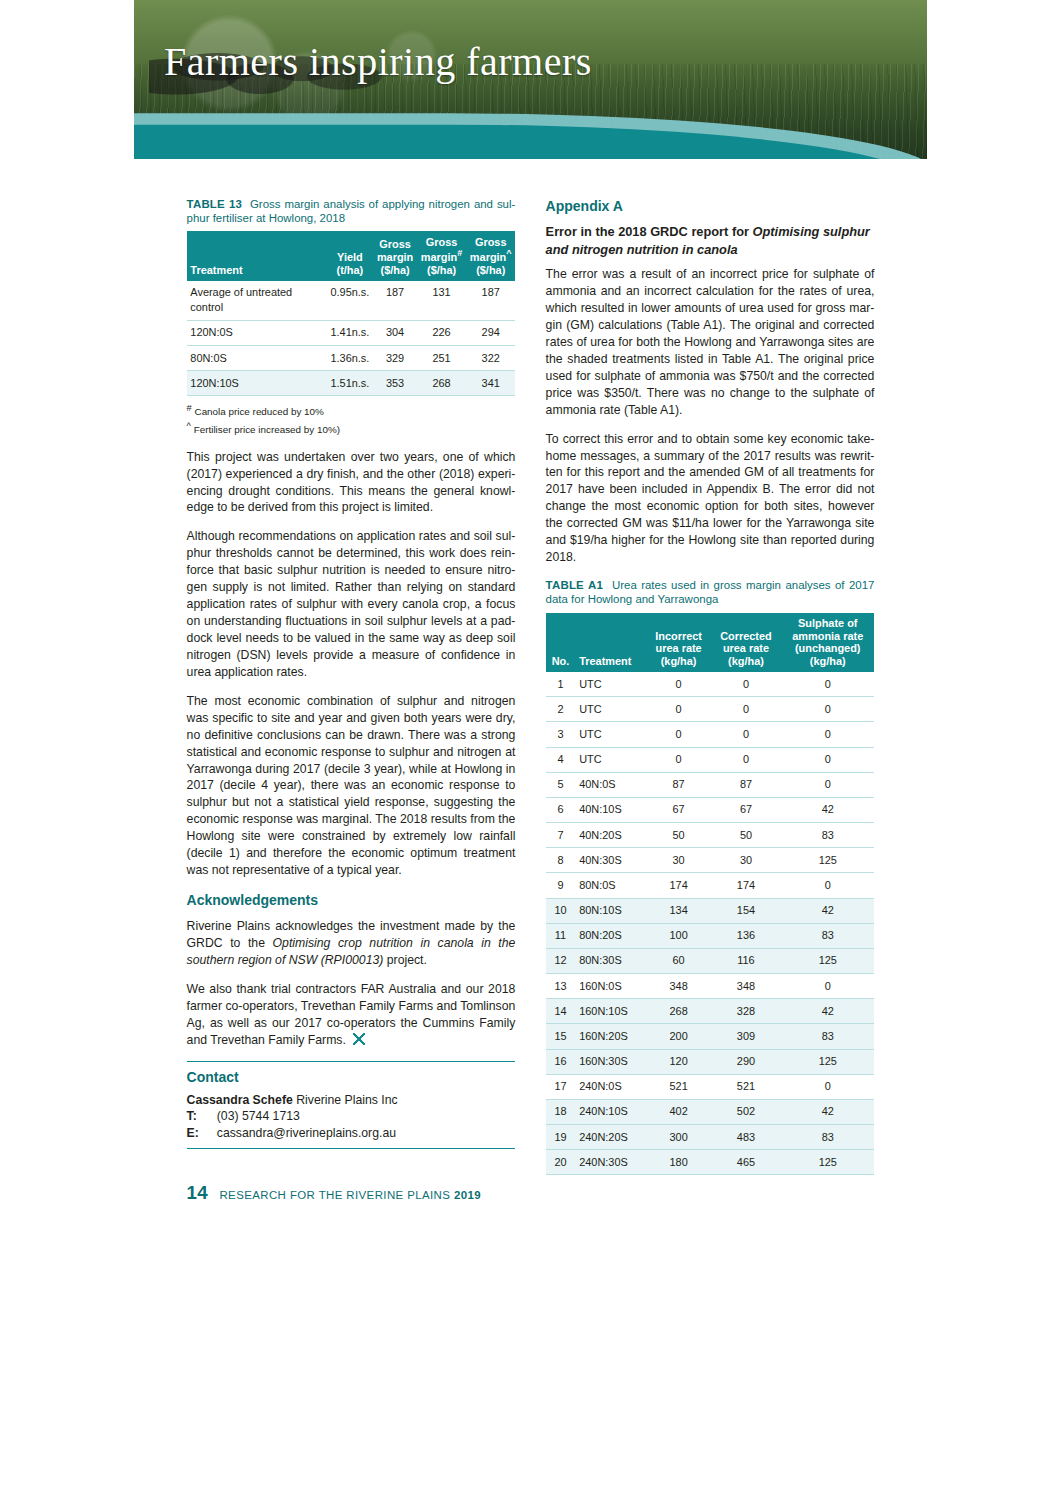Farmers inspiring farmers
TABLE 13 Gross margin analysis of applying nitrogen and sulphur fertiliser at Howlong, 2018
| Treatment | Yield (t/ha) | Gross margin ($/ha) | Gross margin # ($/ha) | Gross margin ^ ($/ha) |
| --- | --- | --- | --- | --- |
| Average of untreated control | 0.95n.s. | 187 | 131 | 187 |
| 120N:0S | 1.41n.s. | 304 | 226 | 294 |
| 80N:0S | 1.36n.s. | 329 | 251 | 322 |
| 120N:10S | 1.51n.s. | 353 | 268 | 341 |
# Canola price reduced by 10%
^ Fertiliser price increased by 10%)
This project was undertaken over two years, one of which (2017) experienced a dry finish, and the other (2018) experiencing drought conditions. This means the general knowledge to be derived from this project is limited.
Although recommendations on application rates and soil sulphur thresholds cannot be determined, this work does reinforce that basic sulphur nutrition is needed to ensure nitrogen supply is not limited. Rather than relying on standard application rates of sulphur with every canola crop, a focus on understanding fluctuations in soil sulphur levels at a paddock level needs to be valued in the same way as deep soil nitrogen (DSN) levels provide a measure of confidence in urea application rates.
The most economic combination of sulphur and nitrogen was specific to site and year and given both years were dry, no definitive conclusions can be drawn. There was a strong statistical and economic response to sulphur and nitrogen at Yarrawonga during 2017 (decile 3 year), while at Howlong in 2017 (decile 4 year), there was an economic response to sulphur but not a statistical yield response, suggesting the economic response was marginal. The 2018 results from the Howlong site were constrained by extremely low rainfall (decile 1) and therefore the economic optimum treatment was not representative of a typical year.
Acknowledgements
Riverine Plains acknowledges the investment made by the GRDC to the Optimising crop nutrition in canola in the southern region of NSW (RPI00013) project.
We also thank trial contractors FAR Australia and our 2018 farmer co-operators, Trevethan Family Farms and Tomlinson Ag, as well as our 2017 co-operators the Cummins Family and Trevethan Family Farms.
Contact
Cassandra Schefe Riverine Plains Inc
T:(03) 5744 1713
E: cassandra@riverineplains.org.au
Appendix A
Error in the 2018 GRDC report for Optimising sulphur and nitrogen nutrition in canola
The error was a result of an incorrect price for sulphate of ammonia and an incorrect calculation for the rates of urea, which resulted in lower amounts of urea used for gross margin (GM) calculations (Table A1). The original and corrected rates of urea for both the Howlong and Yarrawonga sites are the shaded treatments listed in Table A1. The original price used for sulphate of ammonia was $750/t and the corrected price was $350/t. There was no change to the sulphate of ammonia rate (Table A1).
To correct this error and to obtain some key economic take-home messages, a summary of the 2017 results was rewritten for this report and the amended GM of all treatments for 2017 have been included in Appendix B. The error did not change the most economic option for both sites, however the corrected GM was $11/ha lower for the Yarrawonga site and $19/ha higher for the Howlong site than reported during 2018.
TABLE A1 Urea rates used in gross margin analyses of 2017 data for Howlong and Yarrawonga
| No. | Treatment | Incorrect urea rate (kg/ha) | Corrected urea rate (kg/ha) | Sulphate of ammonia rate (unchanged) (kg/ha) |
| --- | --- | --- | --- | --- |
| 1 | UTC | 0 | 0 | 0 |
| 2 | UTC | 0 | 0 | 0 |
| 3 | UTC | 0 | 0 | 0 |
| 4 | UTC | 0 | 0 | 0 |
| 5 | 40N:0S | 87 | 87 | 0 |
| 6 | 40N:10S | 67 | 67 | 42 |
| 7 | 40N:20S | 50 | 50 | 83 |
| 8 | 40N:30S | 30 | 30 | 125 |
| 9 | 80N:0S | 174 | 174 | 0 |
| 10 | 80N:10S | 134 | 154 | 42 |
| 11 | 80N:20S | 100 | 136 | 83 |
| 12 | 80N:30S | 60 | 116 | 125 |
| 13 | 160N:0S | 348 | 348 | 0 |
| 14 | 160N:10S | 268 | 328 | 42 |
| 15 | 160N:20S | 200 | 309 | 83 |
| 16 | 160N:30S | 120 | 290 | 125 |
| 17 | 240N:0S | 521 | 521 | 0 |
| 18 | 240N:10S | 402 | 502 | 42 |
| 19 | 240N:20S | 300 | 483 | 83 |
| 20 | 240N:30S | 180 | 465 | 125 |
14
Research for the Riverine Plains 2019